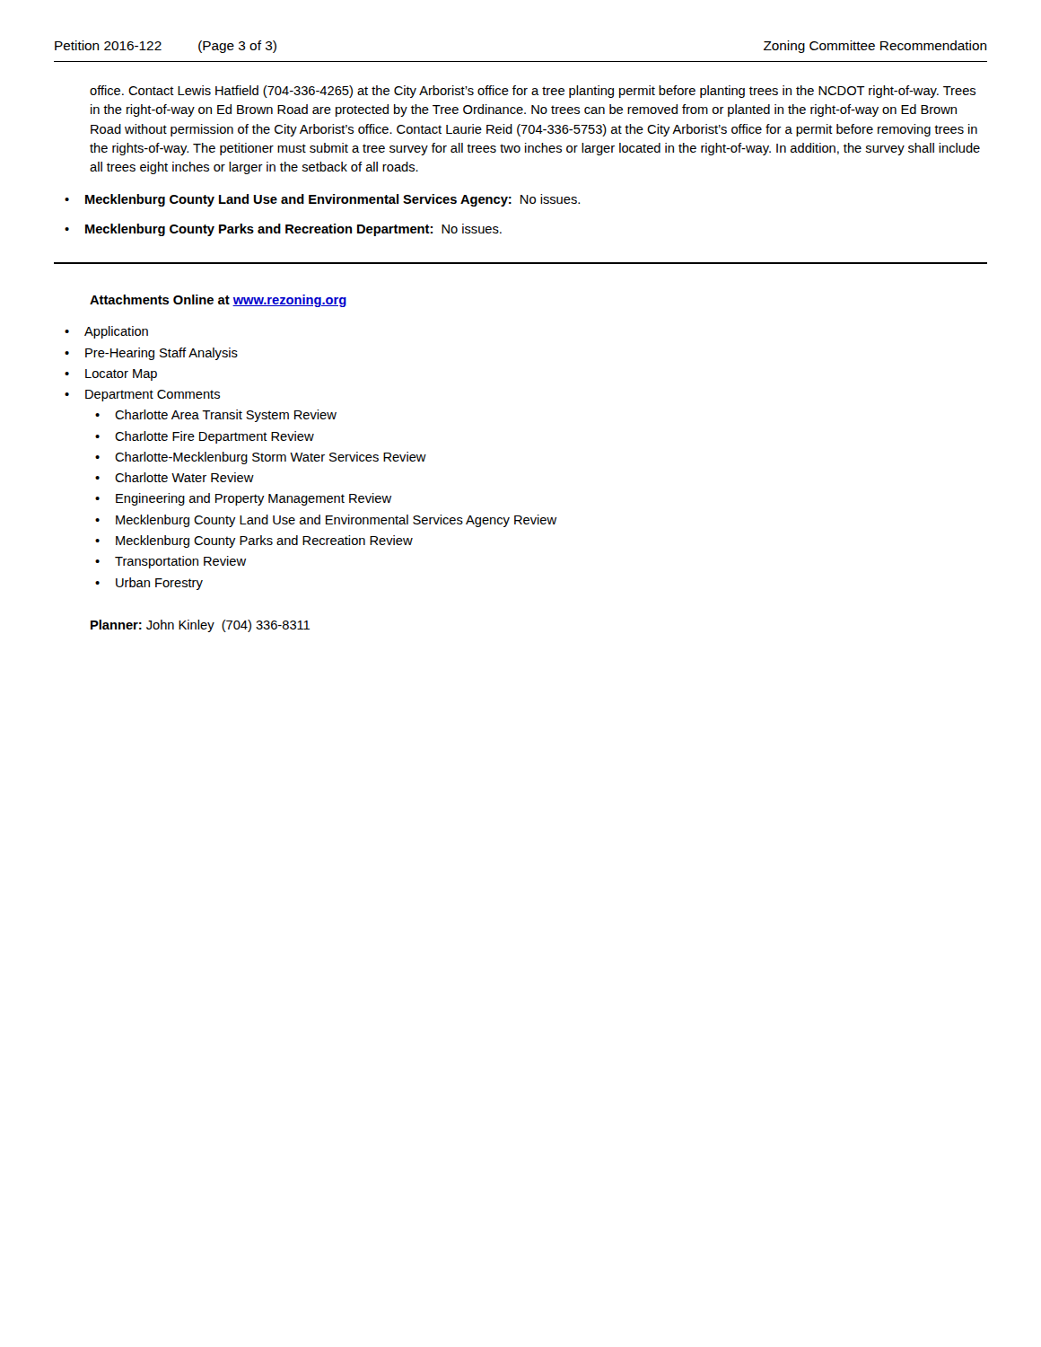Petition 2016-122
(Page 3 of 3)
Zoning Committee Recommendation
office. Contact Lewis Hatfield (704-336-4265) at the City Arborist’s office for a tree planting permit before planting trees in the NCDOT right-of-way. Trees in the right-of-way on Ed Brown Road are protected by the Tree Ordinance. No trees can be removed from or planted in the right-of-way on Ed Brown Road without permission of the City Arborist’s office. Contact Laurie Reid (704-336-5753) at the City Arborist’s office for a permit before removing trees in the rights-of-way. The petitioner must submit a tree survey for all trees two inches or larger located in the right-of-way. In addition, the survey shall include all trees eight inches or larger in the setback of all roads.
Mecklenburg County Land Use and Environmental Services Agency: No issues.
Mecklenburg County Parks and Recreation Department: No issues.
Attachments Online at www.rezoning.org
Application
Pre-Hearing Staff Analysis
Locator Map
Department Comments
Charlotte Area Transit System Review
Charlotte Fire Department Review
Charlotte-Mecklenburg Storm Water Services Review
Charlotte Water Review
Engineering and Property Management Review
Mecklenburg County Land Use and Environmental Services Agency Review
Mecklenburg County Parks and Recreation Review
Transportation Review
Urban Forestry
Planner: John Kinley (704) 336-8311